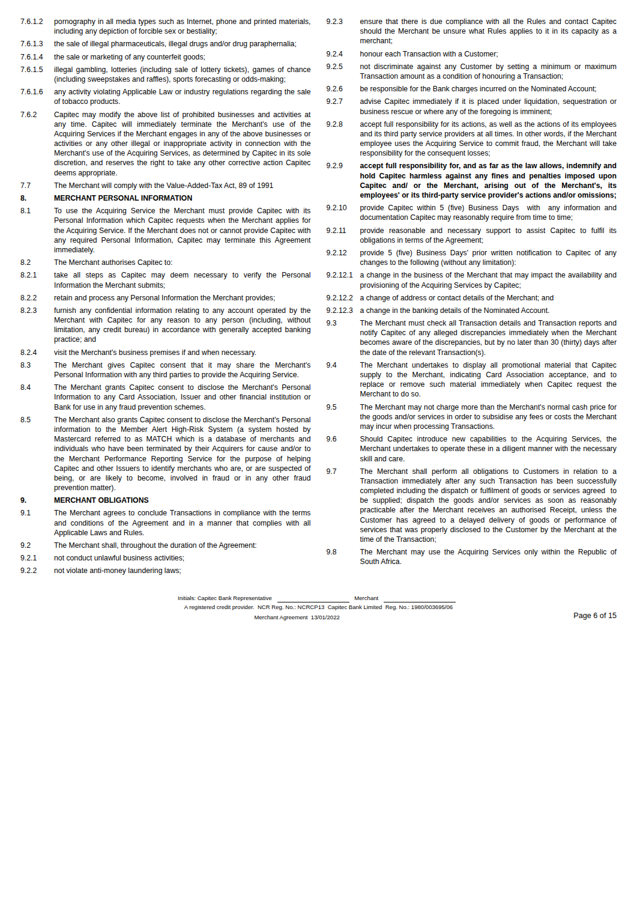7.6.1.2
pornography in all media types such as Internet, phone and printed materials, including any depiction of forcible sex or bestiality;
7.6.1.3
the sale of illegal pharmaceuticals, illegal drugs and/or drug paraphernalia;
7.6.1.4
the sale or marketing of any counterfeit goods;
7.6.1.5
illegal gambling, lotteries (including sale of lottery tickets), games of chance (including sweepstakes and raffles), sports forecasting or odds-making;
7.6.1.6
any activity violating Applicable Law or industry regulations regarding the sale of tobacco products.
7.6.2
Capitec may modify the above list of prohibited businesses and activities at any time. Capitec will immediately terminate the Merchant's use of the Acquiring Services if the Merchant engages in any of the above businesses or activities or any other illegal or inappropriate activity in connection with the Merchant's use of the Acquiring Services, as determined by Capitec in its sole discretion, and reserves the right to take any other corrective action Capitec deems appropriate.
7.7
The Merchant will comply with the Value-Added-Tax Act, 89 of 1991
8.
MERCHANT PERSONAL INFORMATION
8.1
To use the Acquiring Service the Merchant must provide Capitec with its Personal Information which Capitec requests when the Merchant applies for the Acquiring Service. If the Merchant does not or cannot provide Capitec with any required Personal Information, Capitec may terminate this Agreement immediately.
8.2
The Merchant authorises Capitec to:
8.2.1
take all steps as Capitec may deem necessary to verify the Personal Information the Merchant submits;
8.2.2
retain and process any Personal Information the Merchant provides;
8.2.3
furnish any confidential information relating to any account operated by the Merchant with Capitec for any reason to any person (including, without limitation, any credit bureau) in accordance with generally accepted banking practice; and
8.2.4
visit the Merchant's business premises if and when necessary.
8.3
The Merchant gives Capitec consent that it may share the Merchant's Personal Information with any third parties to provide the Acquiring Service.
8.4
The Merchant grants Capitec consent to disclose the Merchant's Personal Information to any Card Association, Issuer and other financial institution or Bank for use in any fraud prevention schemes.
8.5
The Merchant also grants Capitec consent to disclose the Merchant's Personal information to the Member Alert High-Risk System (a system hosted by Mastercard referred to as MATCH which is a database of merchants and individuals who have been terminated by their Acquirers for cause and/or to the Merchant Performance Reporting Service for the purpose of helping Capitec and other Issuers to identify merchants who are, or are suspected of being, or are likely to become, involved in fraud or in any other fraud prevention matter).
9.
MERCHANT OBLIGATIONS
9.1
The Merchant agrees to conclude Transactions in compliance with the terms and conditions of the Agreement and in a manner that complies with all Applicable Laws and Rules.
9.2
The Merchant shall, throughout the duration of the Agreement:
9.2.1
not conduct unlawful business activities;
9.2.2
not violate anti-money laundering laws;
9.2.3
ensure that there is due compliance with all the Rules and contact Capitec should the Merchant be unsure what Rules applies to it in its capacity as a merchant;
9.2.4
honour each Transaction with a Customer;
9.2.5
not discriminate against any Customer by setting a minimum or maximum Transaction amount as a condition of honouring a Transaction;
9.2.6
be responsible for the Bank charges incurred on the Nominated Account;
9.2.7
advise Capitec immediately if it is placed under liquidation, sequestration or business rescue or where any of the foregoing is imminent;
9.2.8
accept full responsibility for its actions, as well as the actions of its employees and its third party service providers at all times. In other words, if the Merchant employee uses the Acquiring Service to commit fraud, the Merchant will take responsibility for the consequent losses;
9.2.9
accept full responsibility for, and as far as the law allows, indemnify and hold Capitec harmless against any fines and penalties imposed upon Capitec and/ or the Merchant, arising out of the Merchant's, its employees' or its third-party service provider's actions and/or omissions;
9.2.10
provide Capitec within 5 (five) Business Days with any information and documentation Capitec may reasonably require from time to time;
9.2.11
provide reasonable and necessary support to assist Capitec to fulfil its obligations in terms of the Agreement;
9.2.12
provide 5 (five) Business Days' prior written notification to Capitec of any changes to the following (without any limitation):
9.2.12.1
a change in the business of the Merchant that may impact the availability and provisioning of the Acquiring Services by Capitec;
9.2.12.2
a change of address or contact details of the Merchant; and
9.2.12.3
a change in the banking details of the Nominated Account.
9.3
The Merchant must check all Transaction details and Transaction reports and notify Capitec of any alleged discrepancies immediately when the Merchant becomes aware of the discrepancies, but by no later than 30 (thirty) days after the date of the relevant Transaction(s).
9.4
The Merchant undertakes to display all promotional material that Capitec supply to the Merchant, indicating Card Association acceptance, and to replace or remove such material immediately when Capitec request the Merchant to do so.
9.5
The Merchant may not charge more than the Merchant's normal cash price for the goods and/or services in order to subsidise any fees or costs the Merchant may incur when processing Transactions.
9.6
Should Capitec introduce new capabilities to the Acquiring Services, the Merchant undertakes to operate these in a diligent manner with the necessary skill and care.
9.7
The Merchant shall perform all obligations to Customers in relation to a Transaction immediately after any such Transaction has been successfully completed including the dispatch or fulfilment of goods or services agreed to be supplied; dispatch the goods and/or services as soon as reasonably practicable after the Merchant receives an authorised Receipt, unless the Customer has agreed to a delayed delivery of goods or performance of services that was properly disclosed to the Customer by the Merchant at the time of the Transaction;
9.8
The Merchant may use the Acquiring Services only within the Republic of South Africa.
Initials: Capitec Bank Representative Merchant
A registered credit provider. NCR Reg. No.: NCRCP13 Capitec Bank Limited Reg. No.: 1980/003695/06
Merchant Agreement 13/01/2022
Page 6 of 15